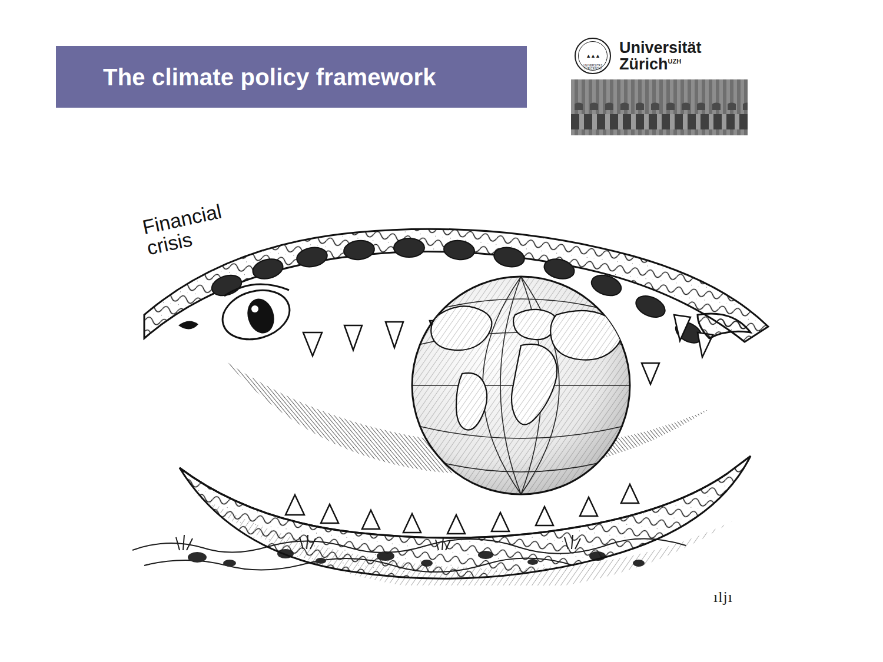The climate policy framework
▲▲▲ Universitas Turicensis
Universität
ZürichUZH
Financial
crisis
ıljı